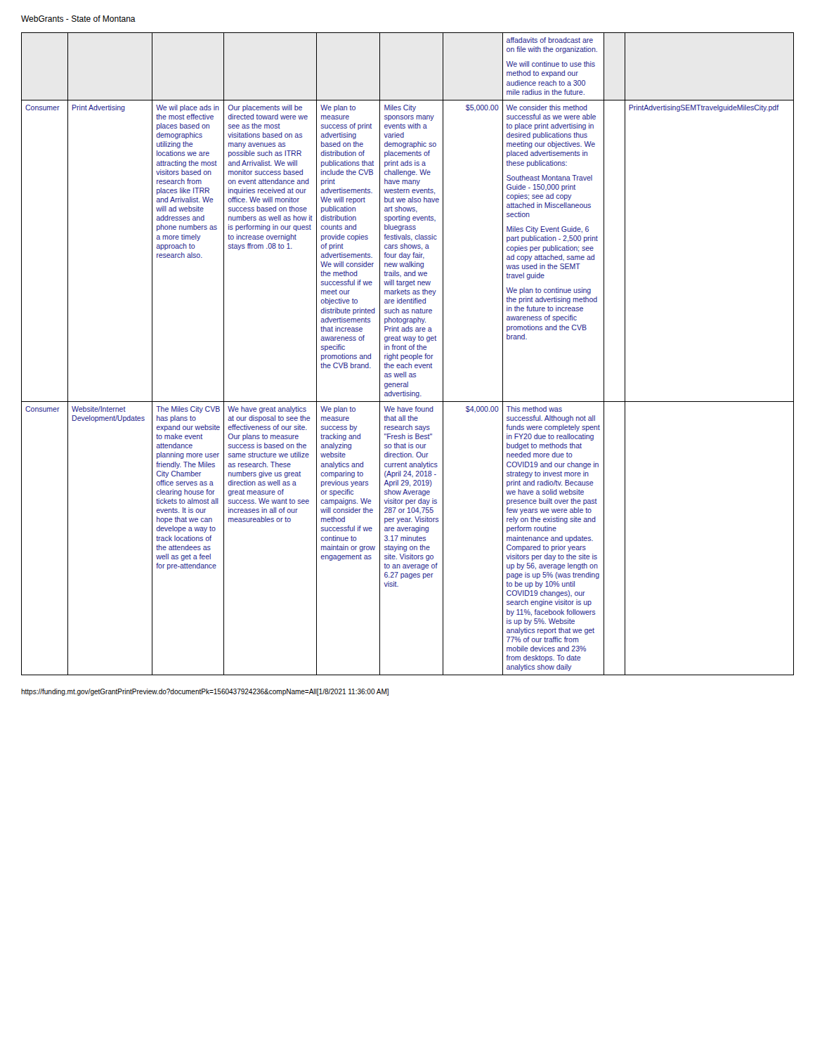WebGrants - State of Montana
| | | | | | | | affadavits of broadcast are on file with the organization. We will continue to use this method to expand our audience reach to a 300 mile radius in the future. | | |
| Consumer | Print Advertising | We wil place ads in the most effective places based on demographics utilizing the locations we are attracting the most visitors based on research from places like ITRR and Arrivalist. We will ad website addresses and phone numbers as a more timely approach to research also. | Our placements will be directed toward were we see as the most visitations based on as many avenues as possible such as ITRR and Arrivalist. We will monitor success based on event attendance and inquiries received at our office. We will monitor success based on those numbers as well as how it is performing in our quest to increase overnight stays ffrom .08 to 1. | We plan to measure success of print advertising based on the distribution of publications that include the CVB print advertisements. We will report publication distribution counts and provide copies of print advertisements. We will consider the method successful if we meet our objective to distribute printed advertisements that increase awareness of specific promotions and the CVB brand. | Miles City sponsors many events with a varied demographic so placements of print ads is a challenge. We have many western events, but we also have art shows, sporting events, bluegrass festivals, classic cars shows, a four day fair, new walking trails, and we will target new markets as they are identified such as nature photography. Print ads are a great way to get in front of the right people for the each event as well as general advertising. | $5,000.00 | We consider this method successful as we were able to place print advertising in desired publications thus meeting our objectives. We placed advertisements in these publications: Southeast Montana Travel Guide - 150,000 print copies; see ad copy attached in Miscellaneous section Miles City Event Guide, 6 part publication - 2,500 print copies per publication; see ad copy attached, same ad was used in the SEMT travel guide We plan to continue using the print advertising method in the future to increase awareness of specific promotions and the CVB brand. | | PrintAdvertisingSEMTtravelguideMilesCity.pdf |
| Consumer | Website/Internet Development/Updates | The Miles City CVB has plans to expand our website to make event attendance planning more user friendly. The Miles City Chamber office serves as a clearing house for tickets to almost all events. It is our hope that we can develope a way to track locations of the attendees as well as get a feel for pre-attendance | We have great analytics at our disposal to see the effectiveness of our site. Our plans to measure success is based on the same structure we utilize as research. These numbers give us great direction as well as a great measure of success. We want to see increases in all of our measureables or to | We plan to measure success by tracking and analyzing website analytics and comparing to previous years or specific campaigns. We will consider the method successful if we continue to maintain or grow engagement as | We have found that all the research says "Fresh is Best" so that is our direction. Our current analytics (April 24, 2018 - April 29, 2019) show Average visitor per day is 287 or 104,755 per year. Visitors are averaging 3.17 minutes staying on the site. Visitors go to an average of 6.27 pages per visit. | $4,000.00 | This method was successful. Although not all funds were completely spent in FY20 due to reallocating budget to methods that needed more due to COVID19 and our change in strategy to invest more in print and radio/tv. Because we have a solid website presence built over the past few years we were able to rely on the existing site and perform routine maintenance and updates. Compared to prior years visitors per day to the site is up by 56, average length on page is up 5% (was trending to be up by 10% until COVID19 changes), our search engine visitor is up by 11%, facebook followers is up by 5%. Website analytics report that we get 77% of our traffic from mobile devices and 23% from desktops. To date analytics show daily | | |
https://funding.mt.gov/getGrantPrintPreview.do?documentPk=1560437924236&compName=All[1/8/2021 11:36:00 AM]